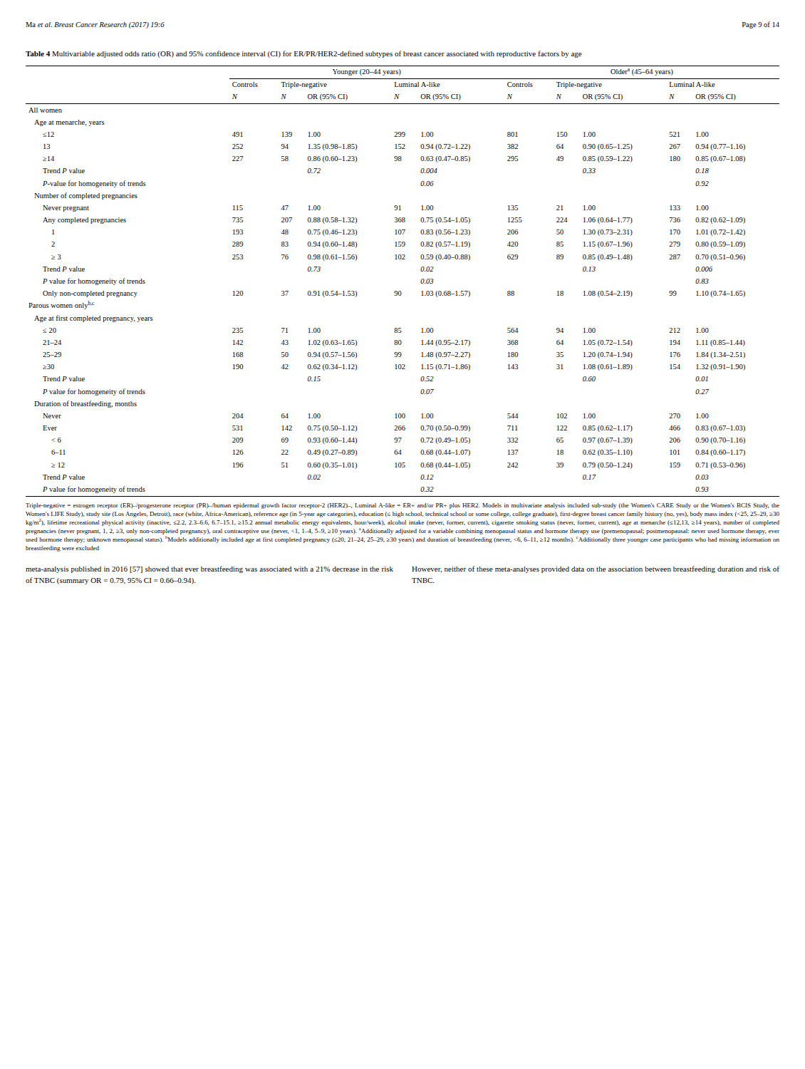Ma et al. Breast Cancer Research (2017) 19:6
Page 9 of 14
Table 4 Multivariable adjusted odds ratio (OR) and 95% confidence interval (CI) for ER/PR/HER2-defined subtypes of breast cancer associated with reproductive factors by age
| | Younger (20–44 years) | Older a (45–64 years) |
| --- | --- | --- |
| Controls | Triple-negative | Luminal A-like | Controls | Triple-negative | Luminal A-like |
| | N | N | OR (95% CI) | N | OR (95% CI) | N | N | OR (95% CI) | N | OR (95% CI) |
| All women | |
| Age at menarche, years | |
| ≤12 | 491 | 139 | 1.00 | 299 | 1.00 | 801 | 150 | 1.00 | 521 | 1.00 |
| 13 | 252 | 94 | 1.35 (0.98–1.85) | 152 | 0.94 (0.72–1.22) | 382 | 64 | 0.90 (0.65–1.25) | 267 | 0.94 (0.77–1.16) |
| ≥14 | 227 | 58 | 0.86 (0.60–1.23) | 98 | 0.63 (0.47–0.85) | 295 | 49 | 0.85 (0.59–1.22) | 180 | 0.85 (0.67–1.08) |
| Trend P value | | | 0.72 | | 0.004 | | | 0.33 | | 0.18 |
| P -value for homogeneity of trends | | | | | 0.06 | | | | | 0.92 |
| Number of completed pregnancies | |
| Never pregnant | 115 | 47 | 1.00 | 91 | 1.00 | 135 | 21 | 1.00 | 133 | 1.00 |
| Any completed pregnancies | 735 | 207 | 0.88 (0.58–1.32) | 368 | 0.75 (0.54–1.05) | 1255 | 224 | 1.06 (0.64–1.77) | 736 | 0.82 (0.62–1.09) |
| 1 | 193 | 48 | 0.75 (0.46–1.23) | 107 | 0.83 (0.56–1.23) | 206 | 50 | 1.30 (0.73–2.31) | 170 | 1.01 (0.72–1.42) |
| 2 | 289 | 83 | 0.94 (0.60–1.48) | 159 | 0.82 (0.57–1.19) | 420 | 85 | 1.15 (0.67–1.96) | 279 | 0.80 (0.59–1.09) |
| ≥ 3 | 253 | 76 | 0.98 (0.61–1.56) | 102 | 0.59 (0.40–0.88) | 629 | 89 | 0.85 (0.49–1.48) | 287 | 0.70 (0.51–0.96) |
| Trend P value | | | 0.73 | | 0.02 | | | 0.13 | | 0.006 |
| P value for homogeneity of trends | | | | | 0.03 | | | | | 0.83 |
| Only non-completed pregnancy | 120 | 37 | 0.91 (0.54–1.53) | 90 | 1.03 (0.68–1.57) | 88 | 18 | 1.08 (0.54–2.19) | 99 | 1.10 (0.74–1.65) |
| Parous women only b,c | |
| Age at first completed pregnancy, years | |
| ≤ 20 | 235 | 71 | 1.00 | 85 | 1.00 | 564 | 94 | 1.00 | 212 | 1.00 |
| 21–24 | 142 | 43 | 1.02 (0.63–1.65) | 80 | 1.44 (0.95–2.17) | 368 | 64 | 1.05 (0.72–1.54) | 194 | 1.11 (0.85–1.44) |
| 25–29 | 168 | 50 | 0.94 (0.57–1.56) | 99 | 1.48 (0.97–2.27) | 180 | 35 | 1.20 (0.74–1.94) | 176 | 1.84 (1.34–2.51) |
| ≥30 | 190 | 42 | 0.62 (0.34–1.12) | 102 | 1.15 (0.71–1.86) | 143 | 31 | 1.08 (0.61–1.89) | 154 | 1.32 (0.91–1.90) |
| Trend P value | | | 0.15 | | 0.52 | | | 0.60 | | 0.01 |
| P value for homogeneity of trends | | | | | 0.07 | | | | | 0.27 |
| Duration of breastfeeding, months | |
| Never | 204 | 64 | 1.00 | 100 | 1.00 | 544 | 102 | 1.00 | 270 | 1.00 |
| Ever | 531 | 142 | 0.75 (0.50–1.12) | 266 | 0.70 (0.50–0.99) | 711 | 122 | 0.85 (0.62–1.17) | 466 | 0.83 (0.67–1.03) |
| < 6 | 209 | 69 | 0.93 (0.60–1.44) | 97 | 0.72 (0.49–1.05) | 332 | 65 | 0.97 (0.67–1.39) | 206 | 0.90 (0.70–1.16) |
| 6–11 | 126 | 22 | 0.49 (0.27–0.89) | 64 | 0.68 (0.44–1.07) | 137 | 18 | 0.62 (0.35–1.10) | 101 | 0.84 (0.60–1.17) |
| ≥ 12 | 196 | 51 | 0.60 (0.35–1.01) | 105 | 0.68 (0.44–1.05) | 242 | 39 | 0.79 (0.50–1.24) | 159 | 0.71 (0.53–0.96) |
| Trend P value | | | 0.02 | | 0.12 | | | 0.17 | | 0.03 |
| P value for homogeneity of trends | | | | | 0.32 | | | | | 0.93 |
Triple-negative = estrogen receptor (ER)–/progesterone receptor (PR)–/human epidermal growth factor receptor-2 (HER2)–, Luminal A-like = ER+ and/or PR+ plus HER2. Models in multivariate analysis included sub-study (the Women's CARE Study or the Women's BCIS Study, the Women's LIFE Study), study site (Los Angeles, Detroit), race (white, Africa-American), reference age (in 5-year age categories), education (≤ high school, technical school or some college, college graduate), first-degree breast cancer family history (no, yes), body mass index (<25, 25–29, ≥30 kg/m2), lifetime recreational physical activity (inactive, ≤2.2, 2.3–6.6, 6.7–15.1, ≥15.2 annual metabolic energy equivalents, hour/week), alcohol intake (never, former, current), cigarette smoking status (never, former, current), age at menarche (≤12,13, ≥14 years), number of completed pregnancies (never pregnant, 1, 2, ≥3, only non-completed pregnancy), oral contraceptive use (never, <1, 1–4, 5–9, ≥10 years). aAdditionally adjusted for a variable combining menopausal status and hormone therapy use (premenopausal; postmenopausal: never used hormone therapy, ever used hormone therapy; unknown menopausal status). bModels additionally included age at first completed pregnancy (≤20, 21–24, 25–29, ≥30 years) and duration of breastfeeding (never, <6, 6–11, ≥12 months). cAdditionally three younger case participants who had missing information on breastfeeding were excluded
meta-analysis published in 2016 [57] showed that ever breastfeeding was associated with a 21% decrease in the risk of TNBC (summary OR = 0.79, 95% CI = 0.66–0.94).
However, neither of these meta-analyses provided data on the association between breastfeeding duration and risk of TNBC.